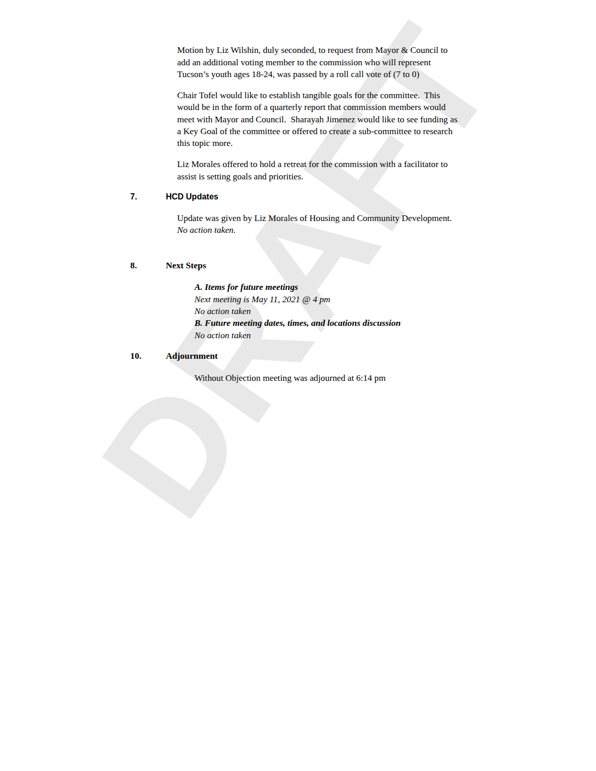DRAFT
Motion by Liz Wilshin, duly seconded, to request from Mayor & Council to add an additional voting member to the commission who will represent Tucson’s youth ages 18-24, was passed by a roll call vote of (7 to 0)
Chair Tofel would like to establish tangible goals for the committee. This would be in the form of a quarterly report that commission members would meet with Mayor and Council. Sharayah Jimenez would like to see funding as a Key Goal of the committee or offered to create a sub-committee to research this topic more.
Liz Morales offered to hold a retreat for the commission with a facilitator to assist is setting goals and priorities.
7.
HCD Updates
Update was given by Liz Morales of Housing and Community Development.
No action taken.
8.
Next Steps
A. Items for future meetings
Next meeting is May 11, 2021 @ 4 pm
No action taken
B. Future meeting dates, times, and locations discussion
No action taken
10.
Adjournment
Without Objection meeting was adjourned at 6:14 pm